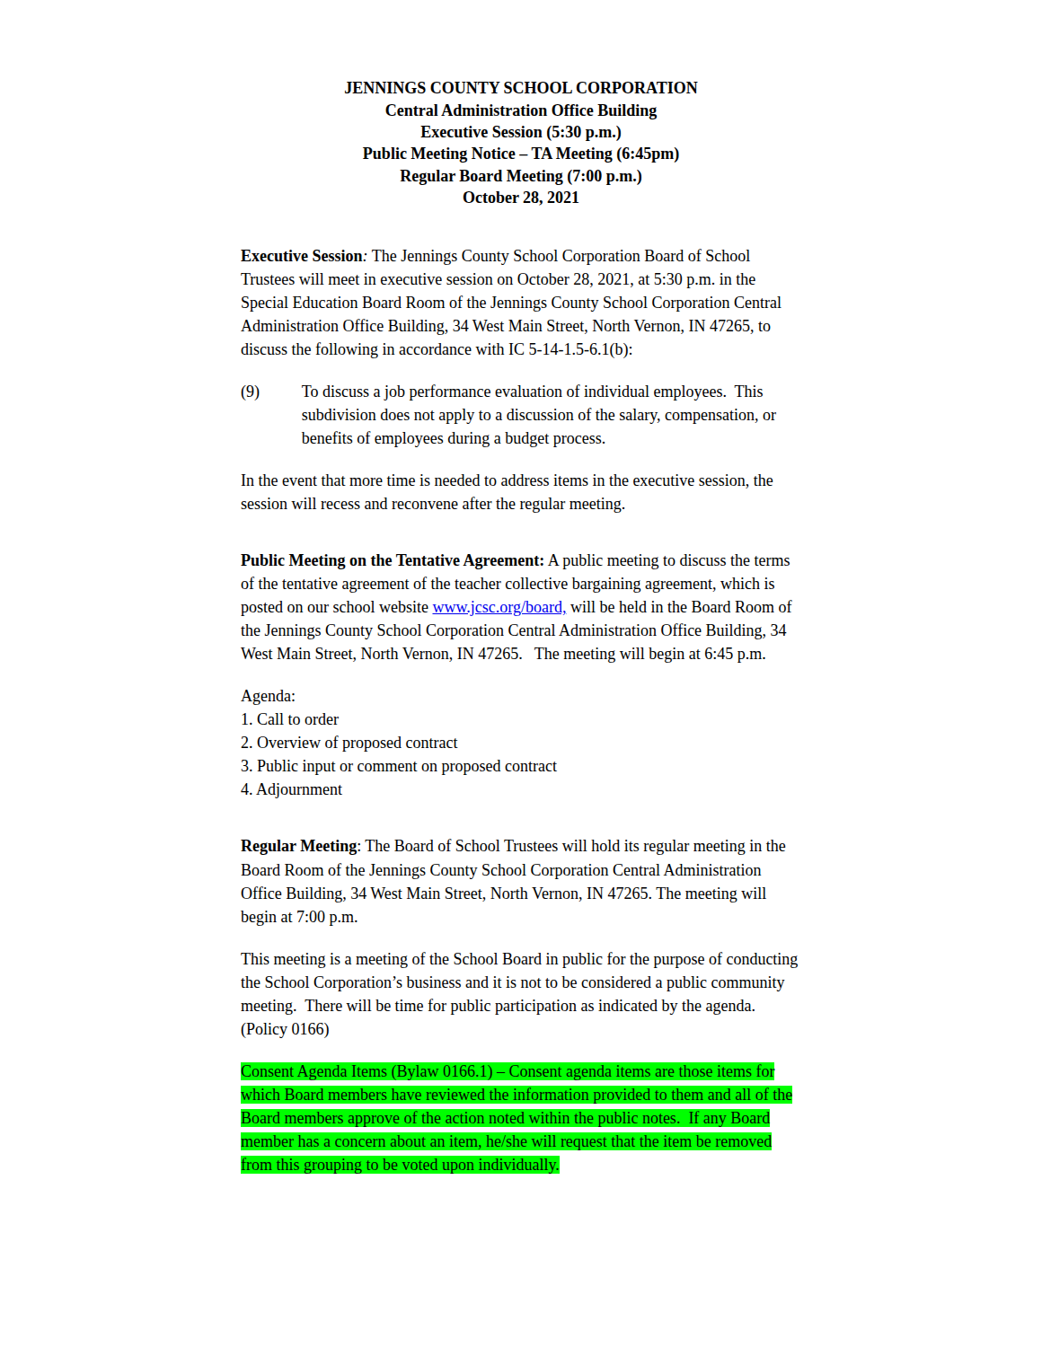JENNINGS COUNTY SCHOOL CORPORATION
Central Administration Office Building
Executive Session (5:30 p.m.)
Public Meeting Notice – TA Meeting (6:45pm)
Regular Board Meeting (7:00 p.m.)
October 28, 2021
Executive Session: The Jennings County School Corporation Board of School Trustees will meet in executive session on October 28, 2021, at 5:30 p.m. in the Special Education Board Room of the Jennings County School Corporation Central Administration Office Building, 34 West Main Street, North Vernon, IN 47265, to discuss the following in accordance with IC 5-14-1.5-6.1(b):
(9)
To discuss a job performance evaluation of individual employees. This subdivision does not apply to a discussion of the salary, compensation, or benefits of employees during a budget process.
In the event that more time is needed to address items in the executive session, the session will recess and reconvene after the regular meeting.
Public Meeting on the Tentative Agreement: A public meeting to discuss the terms of the tentative agreement of the teacher collective bargaining agreement, which is posted on our school website www.jcsc.org/board, will be held in the Board Room of the Jennings County School Corporation Central Administration Office Building, 34 West Main Street, North Vernon, IN 47265. The meeting will begin at 6:45 p.m.
Agenda:
1. Call to order
2. Overview of proposed contract
3. Public input or comment on proposed contract
4. Adjournment
Regular Meeting: The Board of School Trustees will hold its regular meeting in the Board Room of the Jennings County School Corporation Central Administration Office Building, 34 West Main Street, North Vernon, IN 47265. The meeting will begin at 7:00 p.m.
This meeting is a meeting of the School Board in public for the purpose of conducting the School Corporation’s business and it is not to be considered a public community meeting. There will be time for public participation as indicated by the agenda. (Policy 0166)
Consent Agenda Items (Bylaw 0166.1) – Consent agenda items are those items for which Board members have reviewed the information provided to them and all of the Board members approve of the action noted within the public notes. If any Board member has a concern about an item, he/she will request that the item be removed from this grouping to be voted upon individually.